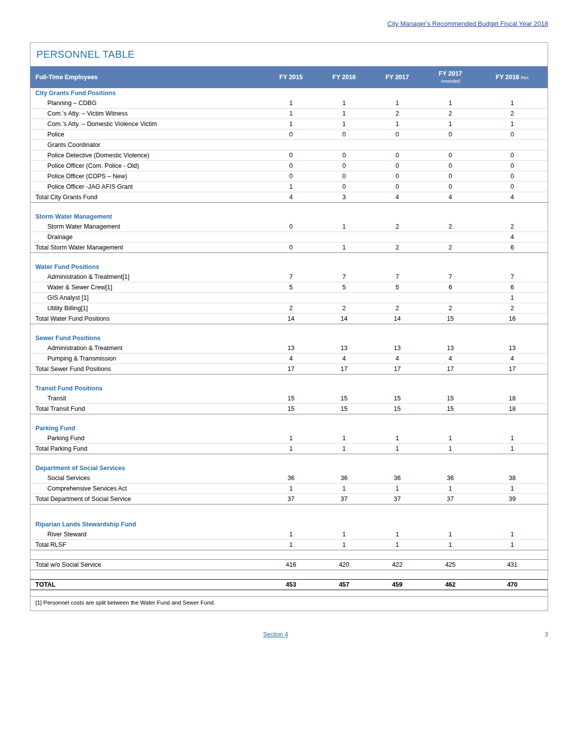City Manager's Recommended Budget Fiscal Year 2018
PERSONNEL TABLE
| Full-Time Employees | FY 2015 | FY 2016 | FY 2017 | FY 2017 Amended | FY 2018 Rec |
| --- | --- | --- | --- | --- | --- |
| City Grants Fund Positions |
| Planning – CDBG | 1 | 1 | 1 | 1 | 1 |
| Com.’s Atty. – Victim Witness | 1 | 1 | 2 | 2 | 2 |
| Com.’s Atty. – Domestic Violence Victim | 1 | 1 | 1 | 1 | 1 |
| Police | 0 | 0 | 0 | 0 | 0 |
| Grants Coordinator | | | | | |
| Police Detective (Domestic Violence) | 0 | 0 | 0 | 0 | 0 |
| Police Officer (Com. Police - Old) | 0 | 0 | 0 | 0 | 0 |
| Police Officer (COPS – New) | 0 | 0 | 0 | 0 | 0 |
| Police Officer -JAG AFIS Grant | 1 | 0 | 0 | 0 | 0 |
| Total City Grants Fund | 4 | 3 | 4 | 4 | 4 |
| Storm Water Management |
| Storm Water Management | 0 | 1 | 2 | 2 | 2 |
| Drainage | | | | | 4 |
| Total Storm Water Management | 0 | 1 | 2 | 2 | 6 |
| Water Fund Positions |
| Administration & Treatment[1] | 7 | 7 | 7 | 7 | 7 |
| Water & Sewer Crew[1] | 5 | 5 | 5 | 6 | 6 |
| GIS Analyst [1] | | | | | 1 |
| Utility Billing[1] | 2 | 2 | 2 | 2 | 2 |
| Total Water Fund Positions | 14 | 14 | 14 | 15 | 16 |
| Sewer Fund Positions |
| Administration & Treatment | 13 | 13 | 13 | 13 | 13 |
| Pumping & Transmission | 4 | 4 | 4 | 4 | 4 |
| Total Sewer Fund Positions | 17 | 17 | 17 | 17 | 17 |
| Transit Fund Positions |
| Transit | 15 | 15 | 15 | 15 | 18 |
| Total Transit Fund | 15 | 15 | 15 | 15 | 18 |
| Parking Fund |
| Parking Fund | 1 | 1 | 1 | 1 | 1 |
| Total Parking Fund | 1 | 1 | 1 | 1 | 1 |
| Department of Social Services |
| Social Services | 36 | 36 | 36 | 36 | 38 |
| Comprehensive Services Act | 1 | 1 | 1 | 1 | 1 |
| Total Department of Social Service | 37 | 37 | 37 | 37 | 39 |
| Riparian Lands Stewardship Fund |
| River Steward | 1 | 1 | 1 | 1 | 1 |
| Total RLSF | 1 | 1 | 1 | 1 | 1 |
| Total w/o Social Service | 416 | 420 | 422 | 425 | 431 |
| TOTAL | 453 | 457 | 459 | 462 | 470 |
[1] Personnel costs are split between the Water Fund and Sewer Fund.
Section 4
3